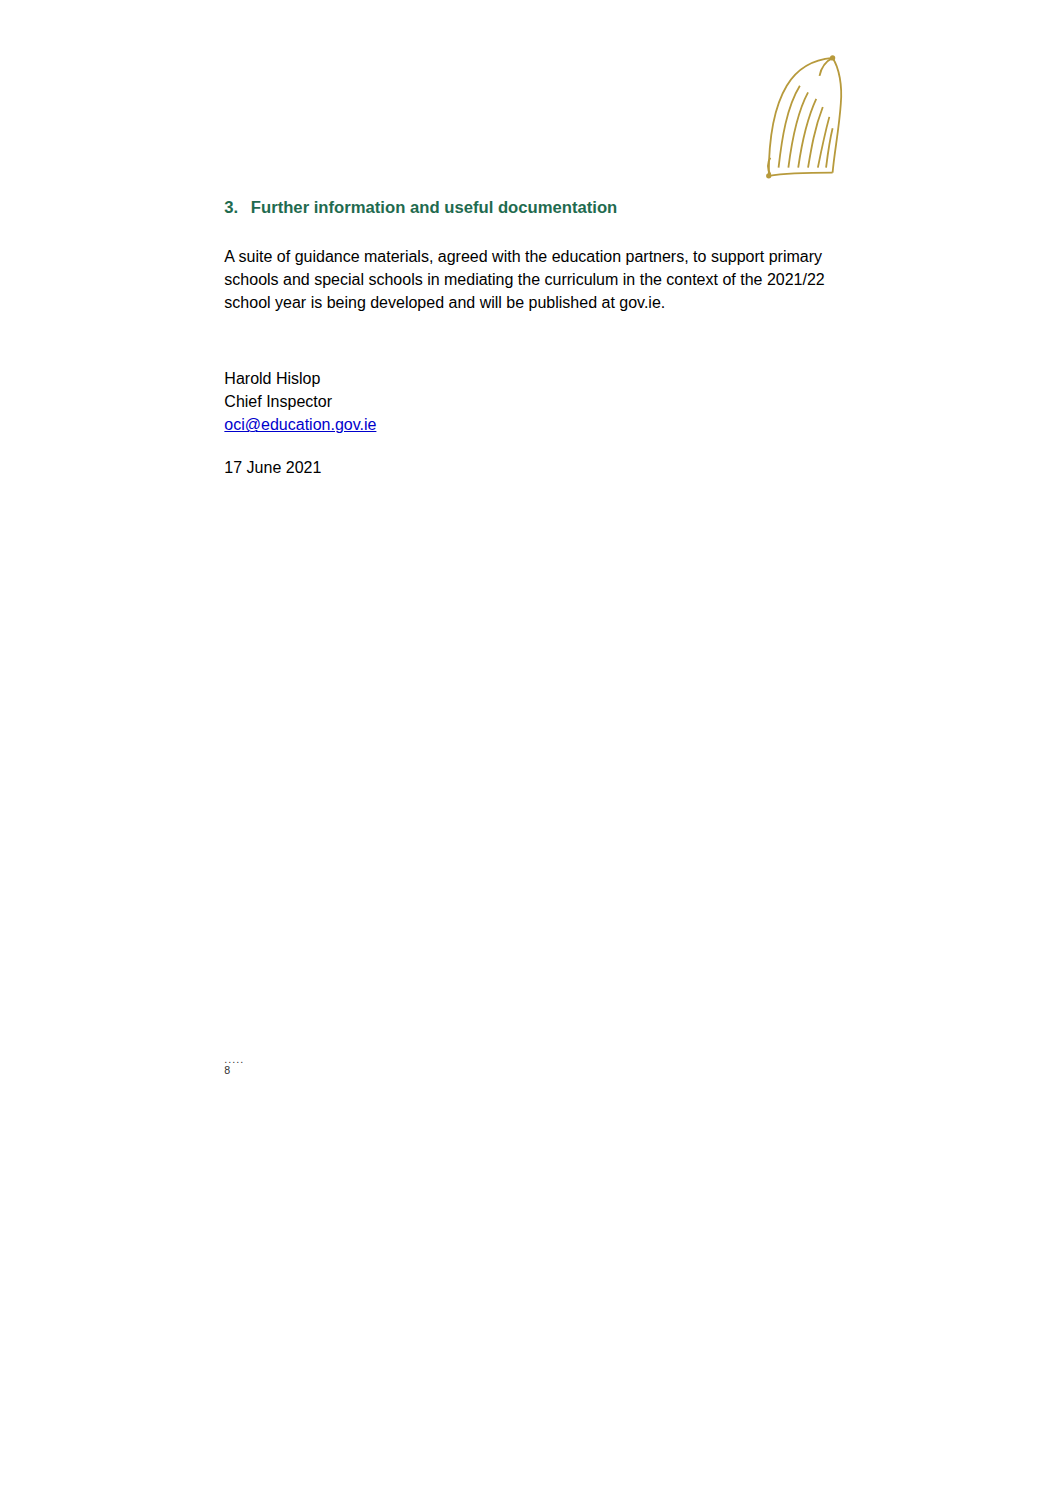3. Further information and useful documentation
A suite of guidance materials, agreed with the education partners, to support primary schools and special schools in mediating the curriculum in the context of the 2021/22 school year is being developed and will be published at gov.ie.
Harold Hislop
Chief Inspector
oci@education.gov.ie
17 June 2021
.....
8